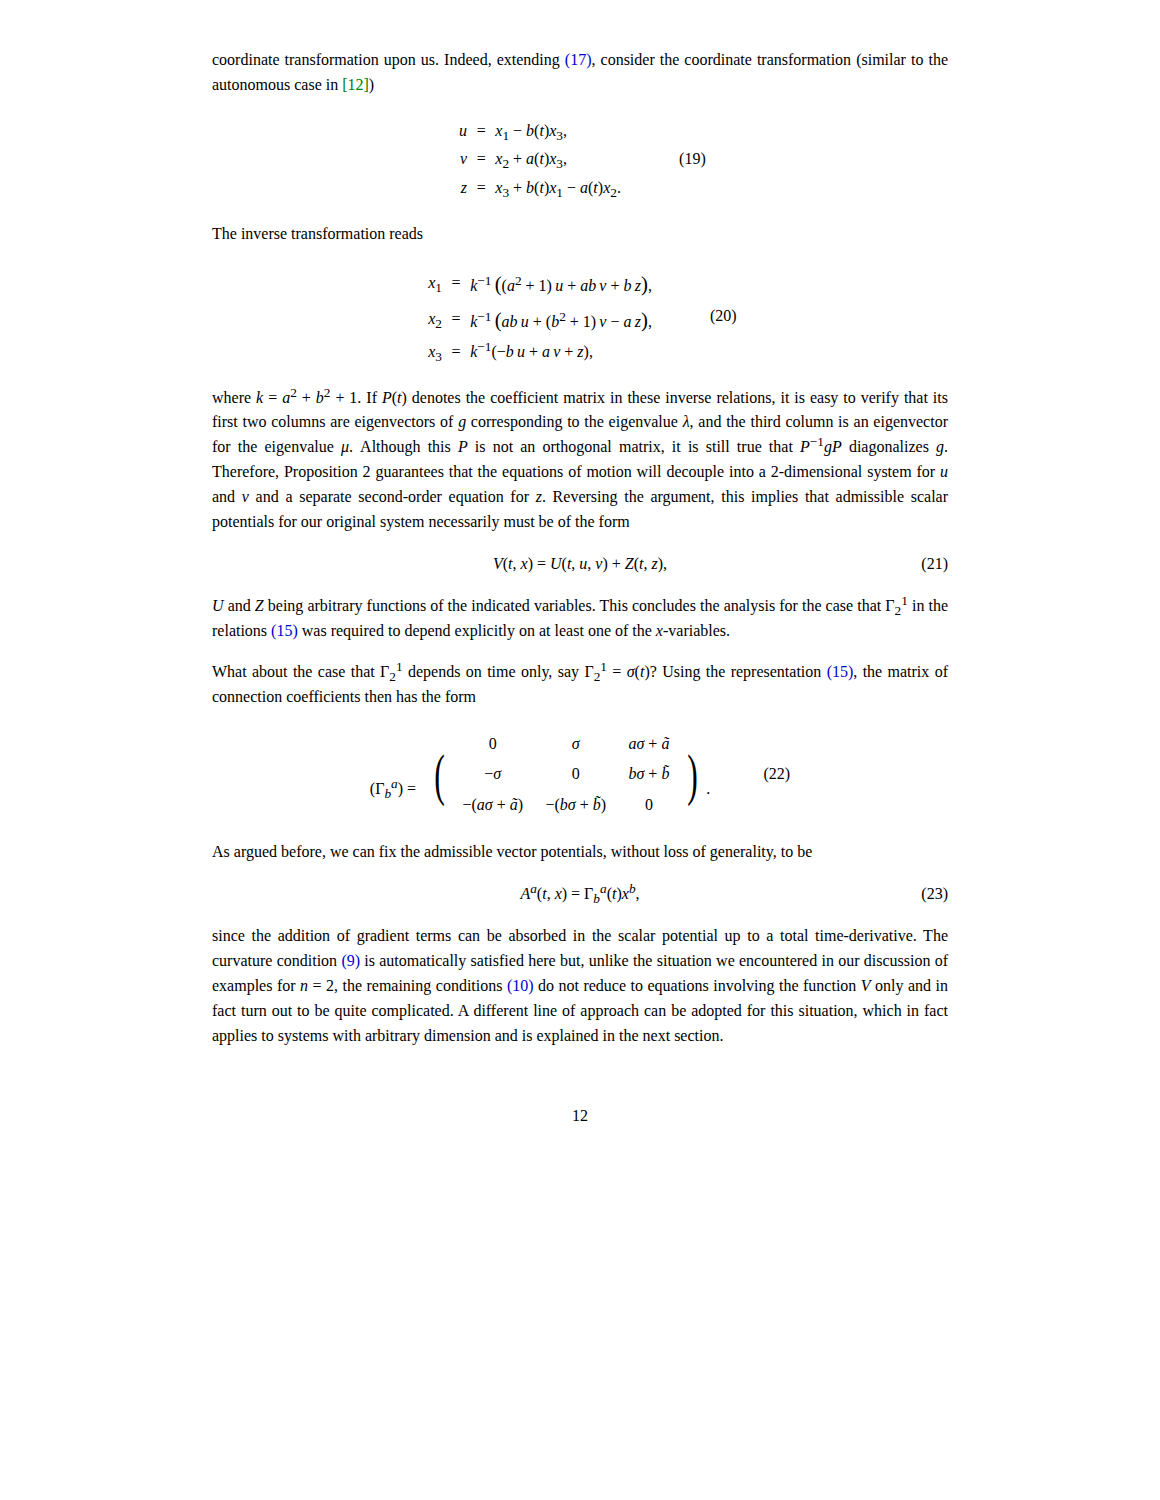coordinate transformation upon us. Indeed, extending (17), consider the coordinate transformation (similar to the autonomous case in [12])
| u | = | x 1 − b ( t ) x 3 , |
| v | = | x 2 + a ( t ) x 3 , |
| z | = | x 3 + b ( t ) x 1 − a ( t ) x 2 . |
(19)
The inverse transformation reads
| x 1 | = | k −1 ( ( a 2 + 1) u + ab v + b z ) , |
| x 2 | = | k −1 ( ab u + ( b 2 + 1) v − a z ) , |
| x 3 | = | k −1 (− b u + a v + z ), |
(20)
where k = a2 + b2 + 1. If P(t) denotes the coefficient matrix in these inverse relations, it is easy to verify that its first two columns are eigenvectors of g corresponding to the eigenvalue λ, and the third column is an eigenvector for the eigenvalue μ. Although this P is not an orthogonal matrix, it is still true that P−1gP diagonalizes g. Therefore, Proposition 2 guarantees that the equations of motion will decouple into a 2-dimensional system for u and v and a separate second-order equation for z. Reversing the argument, this implies that admissible scalar potentials for our original system necessarily must be of the form
V(t, x) = U(t, u, v) + Z(t, z), (21)
U and Z being arbitrary functions of the indicated variables. This concludes the analysis for the case that Γ21 in the relations (15) was required to depend explicitly on at least one of the x-variables.
What about the case that Γ21 depends on time only, say Γ21 = σ(t)? Using the representation (15), the matrix of connection coefficients then has the form
(Γba) = (
| 0 | σ | aσ + ã |
| − σ | 0 | bσ + b̃ |
| −( aσ + ã ) | −( bσ + b̃ ) | 0 |
) .
(22)
As argued before, we can fix the admissible vector potentials, without loss of generality, to be
Aa(t, x) = Γba(t)xb, (23)
since the addition of gradient terms can be absorbed in the scalar potential up to a total time-derivative. The curvature condition (9) is automatically satisfied here but, unlike the situation we encountered in our discussion of examples for n = 2, the remaining conditions (10) do not reduce to equations involving the function V only and in fact turn out to be quite complicated. A different line of approach can be adopted for this situation, which in fact applies to systems with arbitrary dimension and is explained in the next section.
12